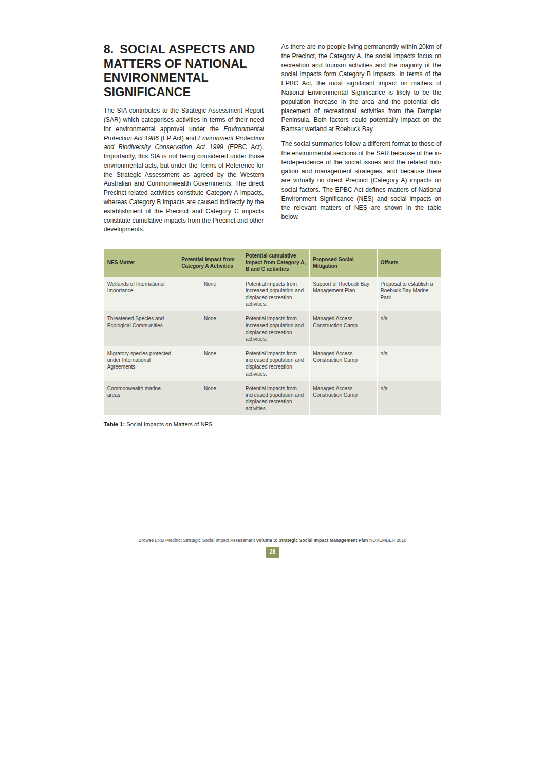8. SOCIAL ASPECTS AND MATTERS OF NATIONAL ENVIRONMENTAL SIGNIFICANCE
The SIA contributes to the Strategic Assessment Report (SAR) which categorises activities in terms of their need for environmental approval under the Environmental Protection Act 1986 (EP Act) and Environment Protection and Biodiversity Conservation Act 1999 (EPBC Act). Importantly, this SIA is not being considered under those environmental acts, but under the Terms of Reference for the Strategic Assessment as agreed by the Western Australian and Commonwealth Governments. The direct Precinct-related activities constitute Category A impacts, whereas Category B impacts are caused indirectly by the establishment of the Precinct and Category C impacts constitute cumulative impacts from the Precinct and other developments.
As there are no people living permanently within 20km of the Precinct, the Category A, the social impacts focus on recreation and tourism activities and the majority of the social impacts form Category B impacts. In terms of the EPBC Act, the most significant impact on matters of National Environmental Significance is likely to be the population increase in the area and the potential displacement of recreational activities from the Dampier Peninsula. Both factors could potentially impact on the Ramsar wetland at Roebuck Bay.
The social summaries follow a different format to those of the environmental sections of the SAR because of the interdependence of the social issues and the related mitigation and management strategies, and because there are virtually no direct Precinct (Category A) impacts on social factors. The EPBC Act defines matters of National Environment Significance (NES) and social impacts on the relevant matters of NES are shown in the table below.
| NES Matter | Potential impact from Category A Activities | Potential cumulative Impact from Category A, B and C activities | Proposed Social Mitigation | Offsets |
| --- | --- | --- | --- | --- |
| Wetlands of International Importance | None | Potential impacts from increased population and displaced recreation activities. | Support of Roebuck Bay Management Plan | Proposal to establish a Roebuck Bay Marine Park |
| Threatened Species and Ecological Communities | None | Potential impacts from increased population and displaced recreation activities. | Managed Access Construction Camp | n/a |
| Migratory species protected under International Agreements | None | Potential impacts from increased population and displaced recreation activities. | Managed Access Construction Camp | n/a |
| Commonwealth marine areas | None | Potential impacts from increased population and displaced recreation activities. | Managed Access Construction Camp | n/a |
Table 1: Social Impacts on Matters of NES
Browse LNG Precinct Strategic Social Impact Assessment Volume 3: Strategic Social Impact Management Plan NOVEMBER 2010
28